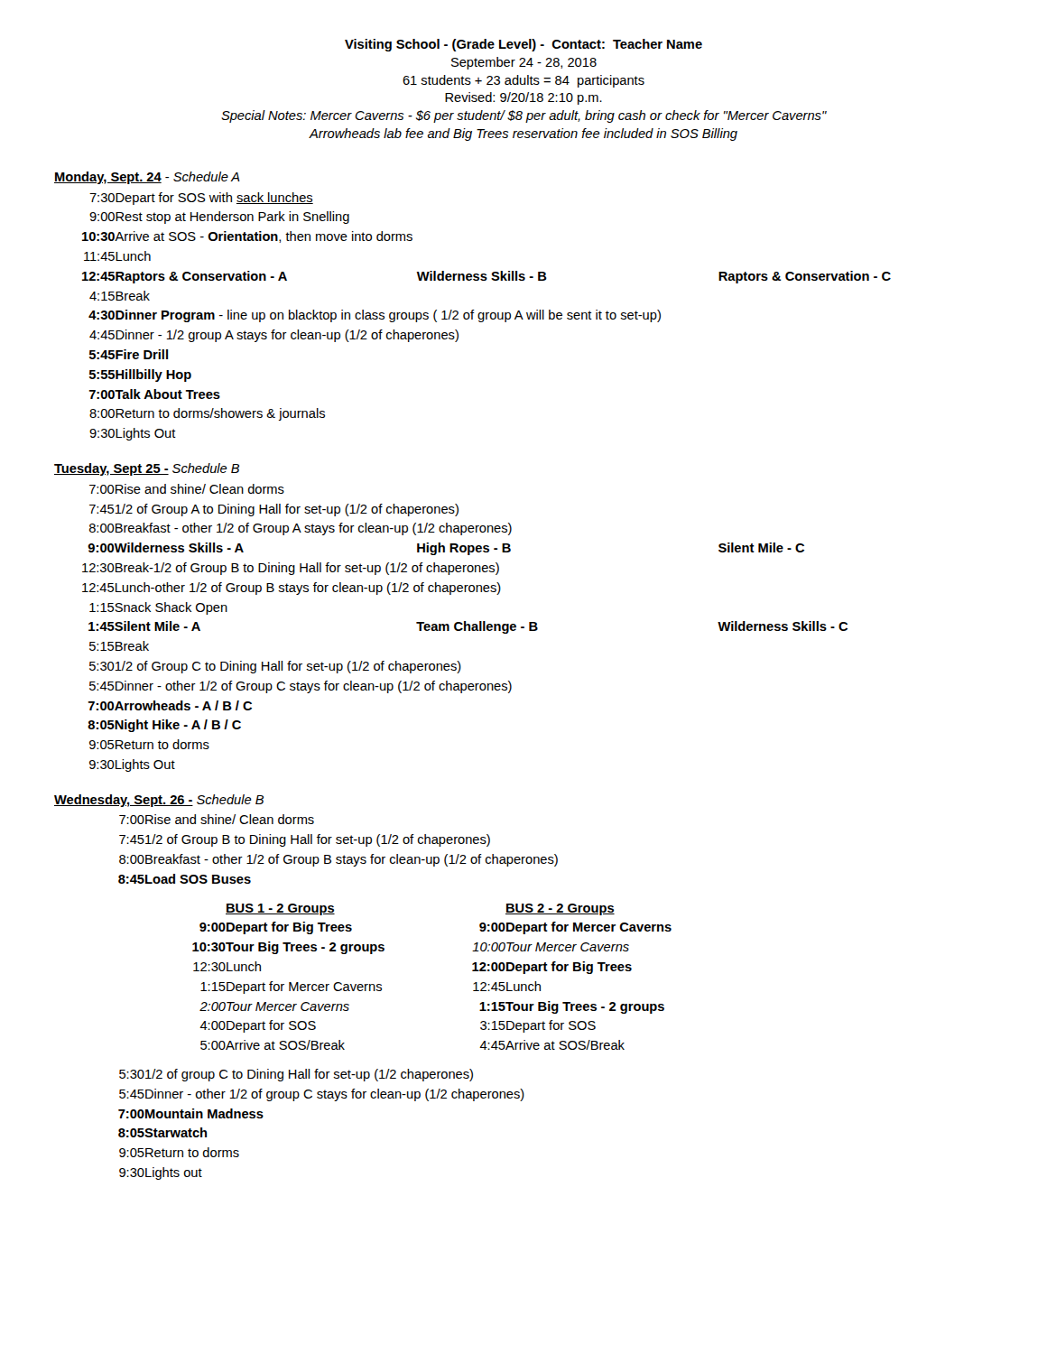Visiting School - (Grade Level) - Contact: Teacher Name
September 24 - 28, 2018
61 students + 23 adults = 84 participants
Revised: 9/20/18 2:10 p.m.
Special Notes: Mercer Caverns - $6 per student/ $8 per adult, bring cash or check for "Mercer Caverns"
Arrowheads lab fee and Big Trees reservation fee included in SOS Billing
Monday, Sept. 24 - Schedule A
| 7:30 | Depart for SOS with sack lunches |
| 9:00 | Rest stop at Henderson Park in Snelling |
| 10:30 | Arrive at SOS - Orientation , then move into dorms |
| 11:45 | Lunch |
| 12:45 | Raptors & Conservation - A | Wilderness Skills - B | Raptors & Conservation - C |
| 4:15 | Break |
| 4:30 | Dinner Program - line up on blacktop in class groups ( 1/2 of group A will be sent it to set-up) |
| 4:45 | Dinner - 1/2 group A stays for clean-up (1/2 of chaperones) |
| 5:45 | Fire Drill |
| 5:55 | Hillbilly Hop |
| 7:00 | Talk About Trees |
| 8:00 | Return to dorms/showers & journals |
| 9:30 | Lights Out |
Tuesday, Sept 25 - Schedule B
| 7:00 | Rise and shine/ Clean dorms |
| 7:45 | 1/2 of Group A to Dining Hall for set-up (1/2 of chaperones) |
| 8:00 | Breakfast - other 1/2 of Group A stays for clean-up (1/2 chaperones) |
| 9:00 | Wilderness Skills - A | High Ropes - B | Silent Mile - C |
| 12:30 | Break-1/2 of Group B to Dining Hall for set-up (1/2 of chaperones) |
| 12:45 | Lunch-other 1/2 of Group B stays for clean-up (1/2 of chaperones) |
| 1:15 | Snack Shack Open |
| 1:45 | Silent Mile - A | Team Challenge - B | Wilderness Skills - C |
| 5:15 | Break |
| 5:30 | 1/2 of Group C to Dining Hall for set-up (1/2 of chaperones) |
| 5:45 | Dinner - other 1/2 of Group C stays for clean-up (1/2 of chaperones) |
| 7:00 | Arrowheads - A / B / C |
| 8:05 | Night Hike - A / B / C |
| 9:05 | Return to dorms |
| 9:30 | Lights Out |
Wednesday, Sept. 26 - Schedule B
| 7:00 | Rise and shine/ Clean dorms |
| 7:45 | 1/2 of Group B to Dining Hall for set-up (1/2 of chaperones) |
| 8:00 | Breakfast - other 1/2 of Group B stays for clean-up (1/2 of chaperones) |
| 8:45 | Load SOS Buses |
| | BUS 1 - 2 Groups | | BUS 2 - 2 Groups |
| 9:00 | Depart for Big Trees | 9:00 | Depart for Mercer Caverns |
| 10:30 | Tour Big Trees - 2 groups | 10:00 | Tour Mercer Caverns |
| 12:30 | Lunch | 12:00 | Depart for Big Trees |
| 1:15 | Depart for Mercer Caverns | 12:45 | Lunch |
| 2:00 | Tour Mercer Caverns | 1:15 | Tour Big Trees - 2 groups |
| 4:00 | Depart for SOS | 3:15 | Depart for SOS |
| 5:00 | Arrive at SOS/Break | 4:45 | Arrive at SOS/Break |
| 5:30 | 1/2 of group C to Dining Hall for set-up (1/2 chaperones) |
| 5:45 | Dinner - other 1/2 of group C stays for clean-up (1/2 chaperones) |
| 7:00 | Mountain Madness |
| 8:05 | Starwatch |
| 9:05 | Return to dorms |
| 9:30 | Lights out |